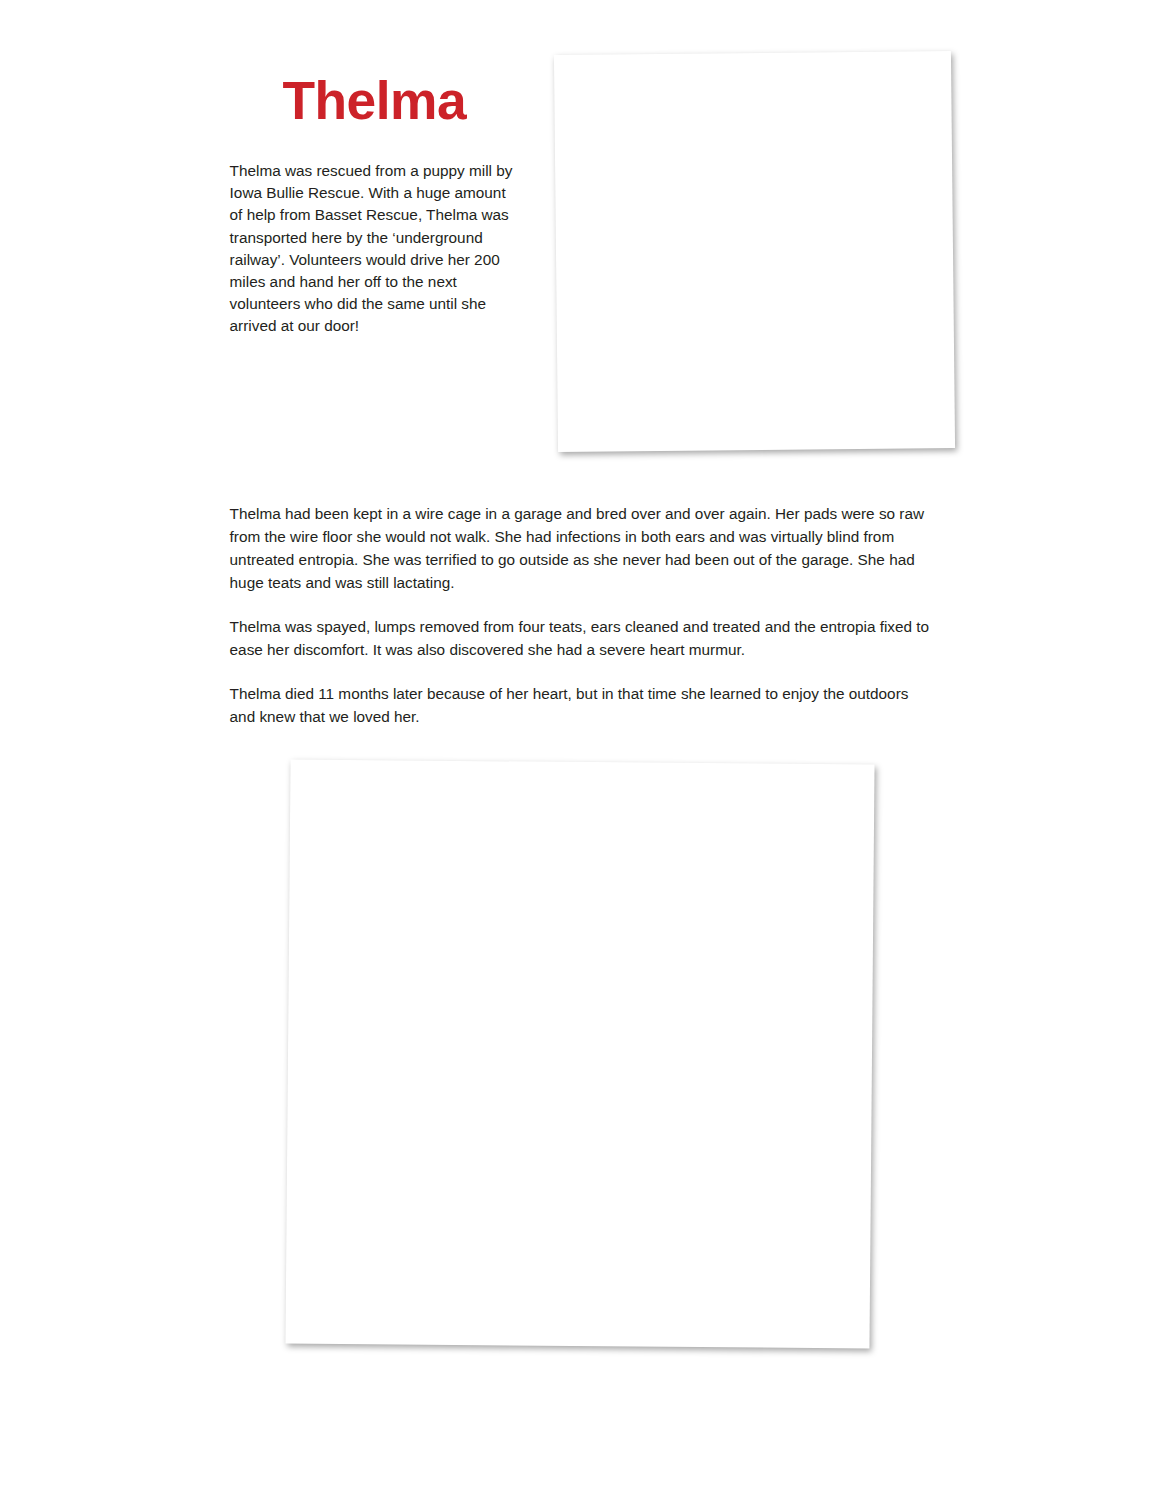Thelma
Thelma was rescued from a puppy mill by Iowa Bullie Rescue. With a huge amount of help from Basset Rescue, Thelma was transported here by the ‘underground railway’. Volunteers would drive her 200 miles and hand her off to the next volunteers who did the same until she arrived at our door!
Thelma had been kept in a wire cage in a garage and bred over and over again. Her pads were so raw from the wire floor she would not walk. She had infections in both ears and was virtually blind from untreated entropia. She was terrified to go outside as she never had been out of the garage. She had huge teats and was still lactating.
Thelma was spayed, lumps removed from four teats, ears cleaned and treated and the entropia fixed to ease her discomfort. It was also discovered she had a severe heart murmur.
Thelma died 11 months later because of her heart, but in that time she learned to enjoy the outdoors and knew that we loved her.